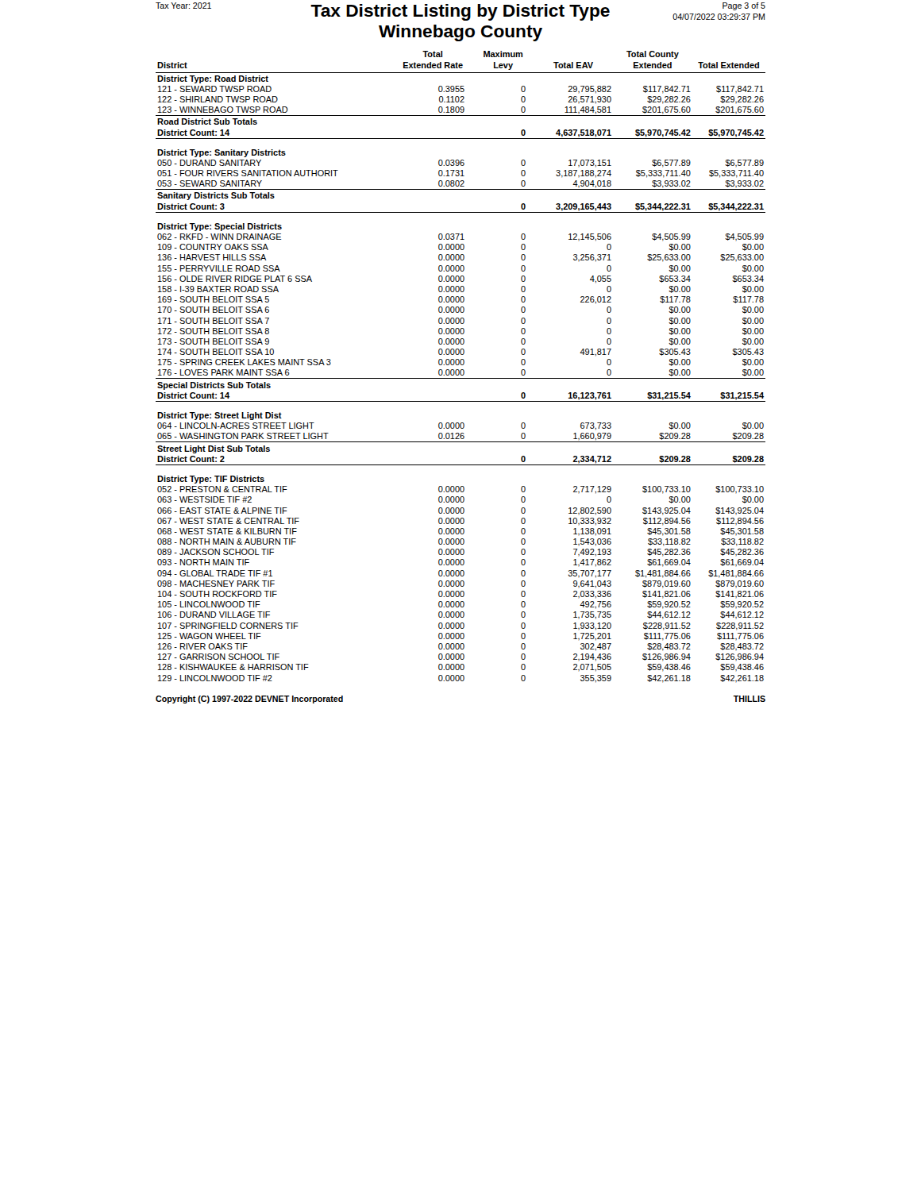Tax Year: 2021
Tax District Listing by District Type
Winnebago County
Page 3 of 5
04/07/2022 03:29:37 PM
| | Total | Maximum | | Total County | |
| --- | --- | --- | --- | --- | --- |
| District | Extended Rate | Levy | Total EAV | Extended | Total Extended |
| District Type: Road District |
| 121 - SEWARD TWSP ROAD | 0.3955 | 0 | 29,795,882 | $117,842.71 | $117,842.71 |
| 122 - SHIRLAND TWSP ROAD | 0.1102 | 0 | 26,571,930 | $29,282.26 | $29,282.26 |
| 123 - WINNEBAGO TWSP ROAD | 0.1809 | 0 | 111,484,581 | $201,675.60 | $201,675.60 |
| Road District Sub Totals |
| District Count: 14 | | 0 | 4,637,518,071 | $5,970,745.42 | $5,970,745.42 |
| District Type: Sanitary Districts |
| 050 - DURAND SANITARY | 0.0396 | 0 | 17,073,151 | $6,577.89 | $6,577.89 |
| 051 - FOUR RIVERS SANITATION AUTHORIT | 0.1731 | 0 | 3,187,188,274 | $5,333,711.40 | $5,333,711.40 |
| 053 - SEWARD SANITARY | 0.0802 | 0 | 4,904,018 | $3,933.02 | $3,933.02 |
| Sanitary Districts Sub Totals |
| District Count: 3 | | 0 | 3,209,165,443 | $5,344,222.31 | $5,344,222.31 |
| District Type: Special Districts |
| 062 - RKFD - WINN DRAINAGE | 0.0371 | 0 | 12,145,506 | $4,505.99 | $4,505.99 |
| 109 - COUNTRY OAKS SSA | 0.0000 | 0 | 0 | $0.00 | $0.00 |
| 136 - HARVEST HILLS SSA | 0.0000 | 0 | 3,256,371 | $25,633.00 | $25,633.00 |
| 155 - PERRYVILLE ROAD SSA | 0.0000 | 0 | 0 | $0.00 | $0.00 |
| 156 - OLDE RIVER RIDGE PLAT 6 SSA | 0.0000 | 0 | 4,055 | $653.34 | $653.34 |
| 158 - I-39 BAXTER ROAD SSA | 0.0000 | 0 | 0 | $0.00 | $0.00 |
| 169 - SOUTH BELOIT SSA 5 | 0.0000 | 0 | 226,012 | $117.78 | $117.78 |
| 170 - SOUTH BELOIT SSA 6 | 0.0000 | 0 | 0 | $0.00 | $0.00 |
| 171 - SOUTH BELOIT SSA 7 | 0.0000 | 0 | 0 | $0.00 | $0.00 |
| 172 - SOUTH BELOIT SSA 8 | 0.0000 | 0 | 0 | $0.00 | $0.00 |
| 173 - SOUTH BELOIT SSA 9 | 0.0000 | 0 | 0 | $0.00 | $0.00 |
| 174 - SOUTH BELOIT SSA 10 | 0.0000 | 0 | 491,817 | $305.43 | $305.43 |
| 175 - SPRING CREEK LAKES MAINT SSA 3 | 0.0000 | 0 | 0 | $0.00 | $0.00 |
| 176 - LOVES PARK MAINT SSA 6 | 0.0000 | 0 | 0 | $0.00 | $0.00 |
| Special Districts Sub Totals |
| District Count: 14 | | 0 | 16,123,761 | $31,215.54 | $31,215.54 |
| District Type: Street Light Dist |
| 064 - LINCOLN-ACRES STREET LIGHT | 0.0000 | 0 | 673,733 | $0.00 | $0.00 |
| 065 - WASHINGTON PARK STREET LIGHT | 0.0126 | 0 | 1,660,979 | $209.28 | $209.28 |
| Street Light Dist Sub Totals |
| District Count: 2 | | 0 | 2,334,712 | $209.28 | $209.28 |
| District Type: TIF Districts |
| 052 - PRESTON & CENTRAL TIF | 0.0000 | 0 | 2,717,129 | $100,733.10 | $100,733.10 |
| 063 - WESTSIDE TIF #2 | 0.0000 | 0 | 0 | $0.00 | $0.00 |
| 066 - EAST STATE & ALPINE TIF | 0.0000 | 0 | 12,802,590 | $143,925.04 | $143,925.04 |
| 067 - WEST STATE & CENTRAL TIF | 0.0000 | 0 | 10,333,932 | $112,894.56 | $112,894.56 |
| 068 - WEST STATE & KILBURN TIF | 0.0000 | 0 | 1,138,091 | $45,301.58 | $45,301.58 |
| 088 - NORTH MAIN & AUBURN TIF | 0.0000 | 0 | 1,543,036 | $33,118.82 | $33,118.82 |
| 089 - JACKSON SCHOOL TIF | 0.0000 | 0 | 7,492,193 | $45,282.36 | $45,282.36 |
| 093 - NORTH MAIN TIF | 0.0000 | 0 | 1,417,862 | $61,669.04 | $61,669.04 |
| 094 - GLOBAL TRADE TIF #1 | 0.0000 | 0 | 35,707,177 | $1,481,884.66 | $1,481,884.66 |
| 098 - MACHESNEY PARK TIF | 0.0000 | 0 | 9,641,043 | $879,019.60 | $879,019.60 |
| 104 - SOUTH ROCKFORD TIF | 0.0000 | 0 | 2,033,336 | $141,821.06 | $141,821.06 |
| 105 - LINCOLNWOOD TIF | 0.0000 | 0 | 492,756 | $59,920.52 | $59,920.52 |
| 106 - DURAND VILLAGE TIF | 0.0000 | 0 | 1,735,735 | $44,612.12 | $44,612.12 |
| 107 - SPRINGFIELD CORNERS TIF | 0.0000 | 0 | 1,933,120 | $228,911.52 | $228,911.52 |
| 125 - WAGON WHEEL TIF | 0.0000 | 0 | 1,725,201 | $111,775.06 | $111,775.06 |
| 126 - RIVER OAKS TIF | 0.0000 | 0 | 302,487 | $28,483.72 | $28,483.72 |
| 127 - GARRISON SCHOOL TIF | 0.0000 | 0 | 2,194,436 | $126,986.94 | $126,986.94 |
| 128 - KISHWAUKEE & HARRISON TIF | 0.0000 | 0 | 2,071,505 | $59,438.46 | $59,438.46 |
| 129 - LINCOLNWOOD TIF #2 | 0.0000 | 0 | 355,359 | $42,261.18 | $42,261.18 |
Copyright (C) 1997-2022 DEVNET Incorporated
THILLIS